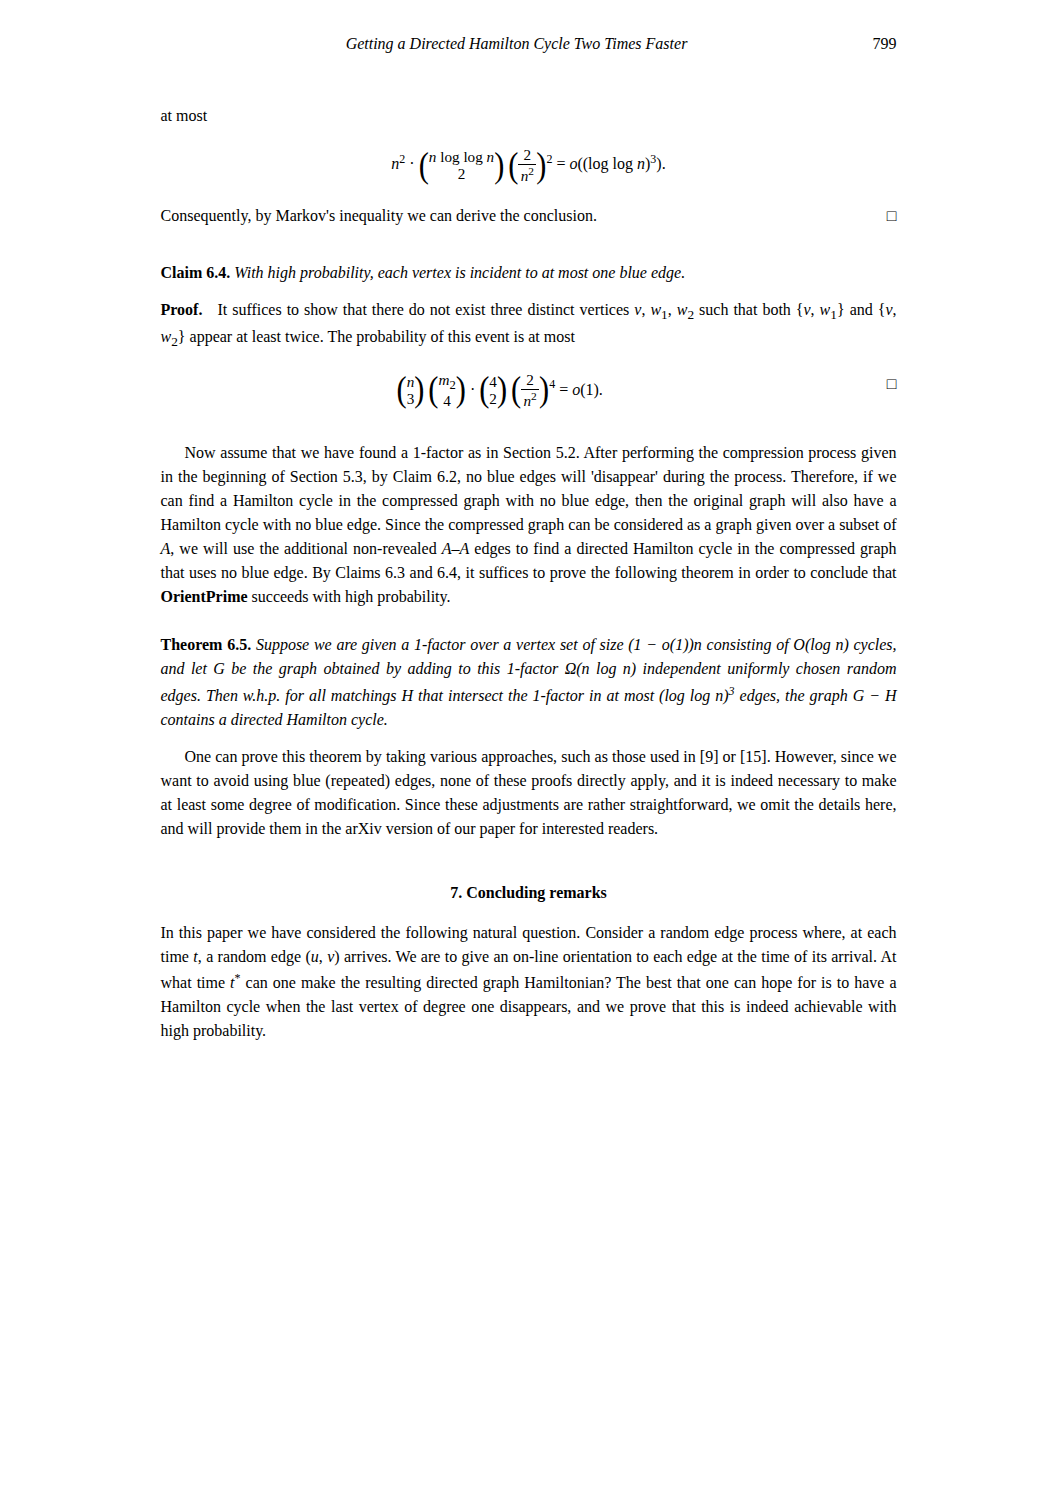Getting a Directed Hamilton Cycle Two Times Faster 799
at most
n2 · (n log log n 2) (2 n2)2 = o((log log n)3).
Consequently, by Markov's inequality we can derive the conclusion. □
Claim 6.4. With high probability, each vertex is incident to at most one blue edge.
Proof. It suffices to show that there do not exist three distinct vertices v, w1, w2 such that both {v, w1} and {v, w2} appear at least twice. The probability of this event is at most
(n 3) (m24) · (42) (2 n2)4 = o(1). □
Now assume that we have found a 1-factor as in Section 5.2. After performing the compression process given in the beginning of Section 5.3, by Claim 6.2, no blue edges will 'disappear' during the process. Therefore, if we can find a Hamilton cycle in the compressed graph with no blue edge, then the original graph will also have a Hamilton cycle with no blue edge. Since the compressed graph can be considered as a graph given over a subset of A, we will use the additional non-revealed A–A edges to find a directed Hamilton cycle in the compressed graph that uses no blue edge. By Claims 6.3 and 6.4, it suffices to prove the following theorem in order to conclude that OrientPrime succeeds with high probability.
Theorem 6.5. Suppose we are given a 1-factor over a vertex set of size (1 − o(1))n consisting of O(log n) cycles, and let G be the graph obtained by adding to this 1-factor Ω(n log n) independent uniformly chosen random edges. Then w.h.p. for all matchings H that intersect the 1-factor in at most (log log n)3 edges, the graph G − H contains a directed Hamilton cycle.
One can prove this theorem by taking various approaches, such as those used in [9] or [15]. However, since we want to avoid using blue (repeated) edges, none of these proofs directly apply, and it is indeed necessary to make at least some degree of modification. Since these adjustments are rather straightforward, we omit the details here, and will provide them in the arXiv version of our paper for interested readers.
7. Concluding remarks
In this paper we have considered the following natural question. Consider a random edge process where, at each time t, a random edge (u, v) arrives. We are to give an on-line orientation to each edge at the time of its arrival. At what time t* can one make the resulting directed graph Hamiltonian? The best that one can hope for is to have a Hamilton cycle when the last vertex of degree one disappears, and we prove that this is indeed achievable with high probability.